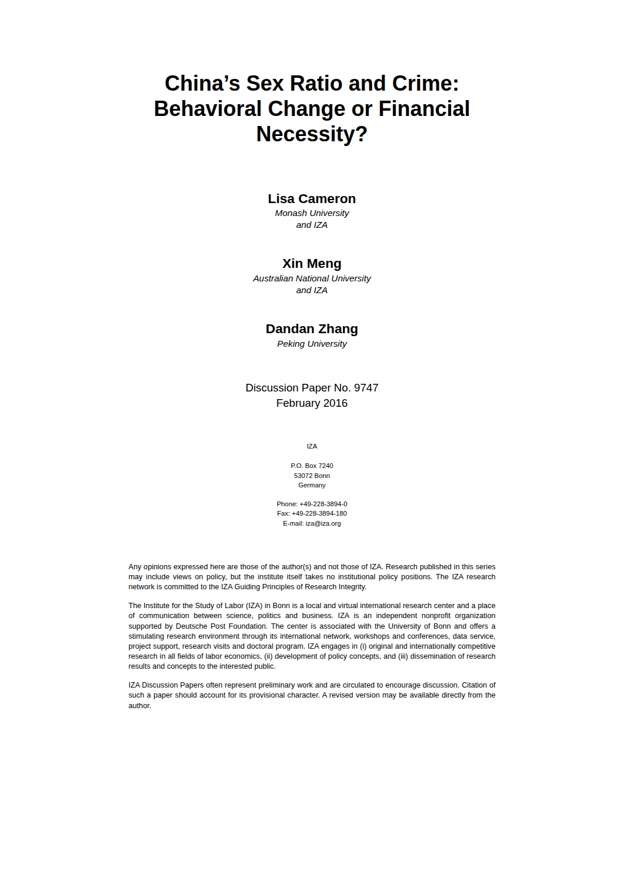China’s Sex Ratio and Crime:
Behavioral Change or Financial Necessity?
Lisa Cameron
Monash University
and IZA
Xin Meng
Australian National University
and IZA
Dandan Zhang
Peking University
Discussion Paper No. 9747
February 2016
IZA
P.O. Box 7240
53072 Bonn
Germany
Phone: +49-228-3894-0
Fax: +49-228-3894-180
E-mail: iza@iza.org
Any opinions expressed here are those of the author(s) and not those of IZA. Research published in this series may include views on policy, but the institute itself takes no institutional policy positions. The IZA research network is committed to the IZA Guiding Principles of Research Integrity.
The Institute for the Study of Labor (IZA) in Bonn is a local and virtual international research center and a place of communication between science, politics and business. IZA is an independent nonprofit organization supported by Deutsche Post Foundation. The center is associated with the University of Bonn and offers a stimulating research environment through its international network, workshops and conferences, data service, project support, research visits and doctoral program. IZA engages in (i) original and internationally competitive research in all fields of labor economics, (ii) development of policy concepts, and (iii) dissemination of research results and concepts to the interested public.
IZA Discussion Papers often represent preliminary work and are circulated to encourage discussion. Citation of such a paper should account for its provisional character. A revised version may be available directly from the author.